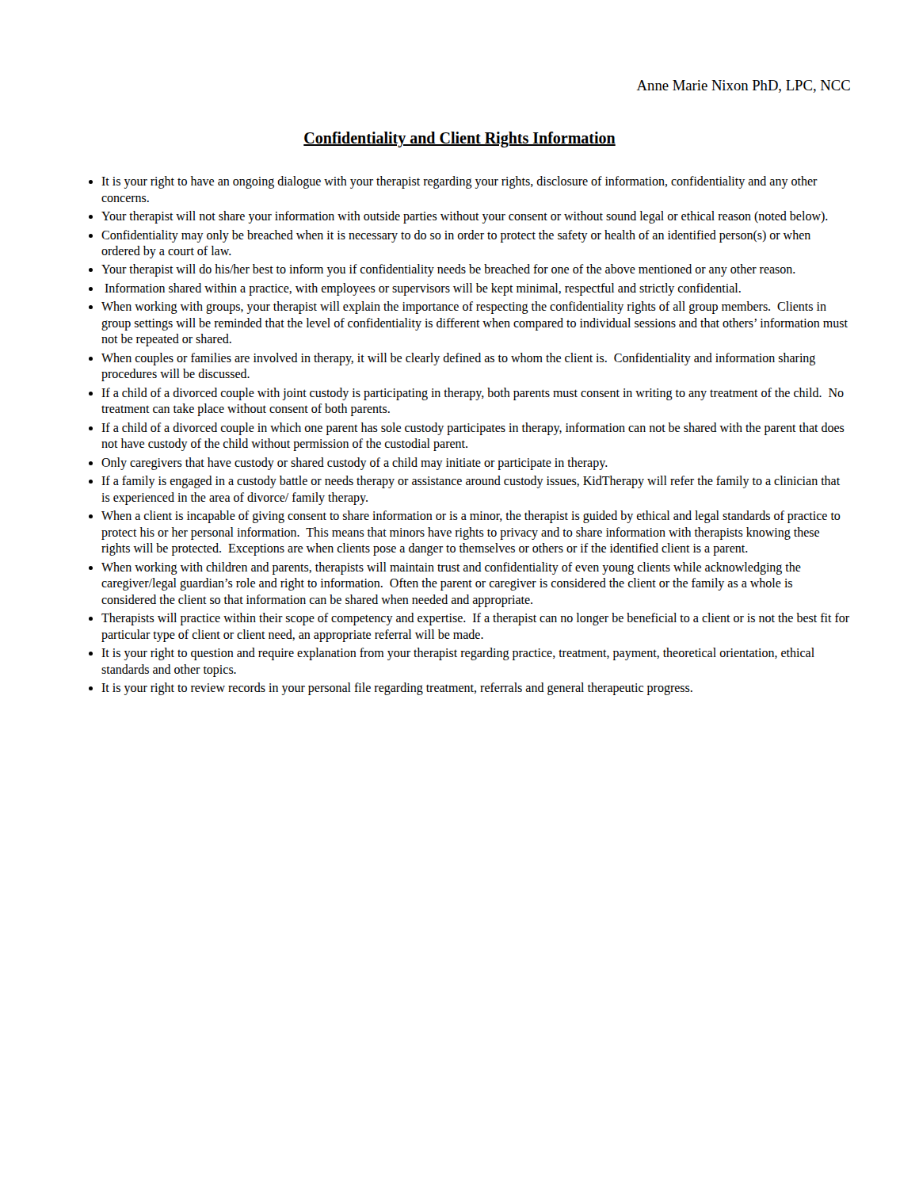Anne Marie Nixon PhD, LPC, NCC
Confidentiality and Client Rights Information
It is your right to have an ongoing dialogue with your therapist regarding your rights, disclosure of information, confidentiality and any other concerns.
Your therapist will not share your information with outside parties without your consent or without sound legal or ethical reason (noted below).
Confidentiality may only be breached when it is necessary to do so in order to protect the safety or health of an identified person(s) or when ordered by a court of law.
Your therapist will do his/her best to inform you if confidentiality needs be breached for one of the above mentioned or any other reason.
Information shared within a practice, with employees or supervisors will be kept minimal, respectful and strictly confidential.
When working with groups, your therapist will explain the importance of respecting the confidentiality rights of all group members. Clients in group settings will be reminded that the level of confidentiality is different when compared to individual sessions and that others’ information must not be repeated or shared.
When couples or families are involved in therapy, it will be clearly defined as to whom the client is. Confidentiality and information sharing procedures will be discussed.
If a child of a divorced couple with joint custody is participating in therapy, both parents must consent in writing to any treatment of the child. No treatment can take place without consent of both parents.
If a child of a divorced couple in which one parent has sole custody participates in therapy, information can not be shared with the parent that does not have custody of the child without permission of the custodial parent.
Only caregivers that have custody or shared custody of a child may initiate or participate in therapy.
If a family is engaged in a custody battle or needs therapy or assistance around custody issues, KidTherapy will refer the family to a clinician that is experienced in the area of divorce/ family therapy.
When a client is incapable of giving consent to share information or is a minor, the therapist is guided by ethical and legal standards of practice to protect his or her personal information. This means that minors have rights to privacy and to share information with therapists knowing these rights will be protected. Exceptions are when clients pose a danger to themselves or others or if the identified client is a parent.
When working with children and parents, therapists will maintain trust and confidentiality of even young clients while acknowledging the caregiver/legal guardian’s role and right to information. Often the parent or caregiver is considered the client or the family as a whole is considered the client so that information can be shared when needed and appropriate.
Therapists will practice within their scope of competency and expertise. If a therapist can no longer be beneficial to a client or is not the best fit for particular type of client or client need, an appropriate referral will be made.
It is your right to question and require explanation from your therapist regarding practice, treatment, payment, theoretical orientation, ethical standards and other topics.
It is your right to review records in your personal file regarding treatment, referrals and general therapeutic progress.